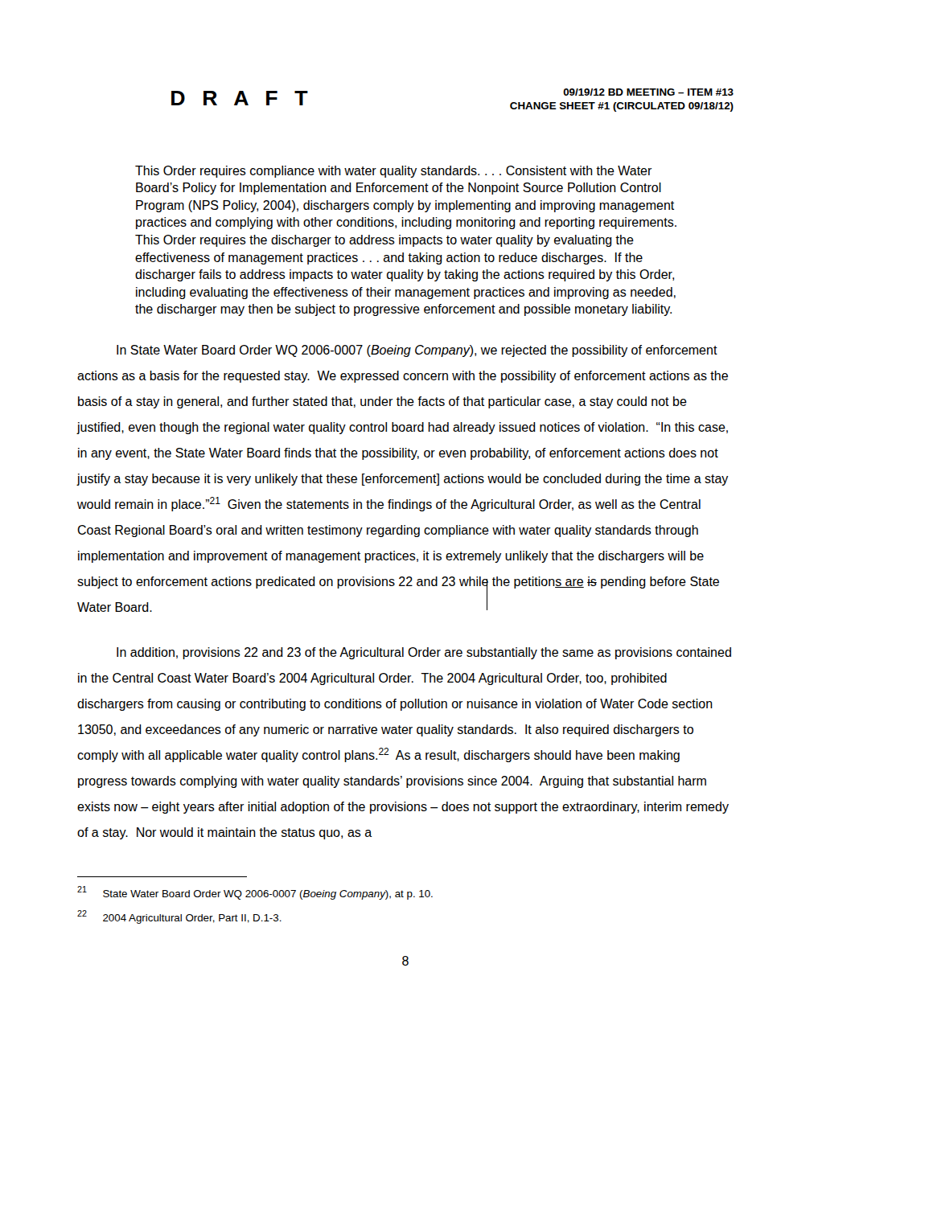D R A F T
09/19/12 BD MEETING – ITEM #13
CHANGE SHEET #1 (CIRCULATED 09/18/12)
This Order requires compliance with water quality standards. . . . Consistent with the Water Board’s Policy for Implementation and Enforcement of the Nonpoint Source Pollution Control Program (NPS Policy, 2004), dischargers comply by implementing and improving management practices and complying with other conditions, including monitoring and reporting requirements. This Order requires the discharger to address impacts to water quality by evaluating the effectiveness of management practices . . . and taking action to reduce discharges. If the discharger fails to address impacts to water quality by taking the actions required by this Order, including evaluating the effectiveness of their management practices and improving as needed, the discharger may then be subject to progressive enforcement and possible monetary liability.
In State Water Board Order WQ 2006-0007 (Boeing Company), we rejected the possibility of enforcement actions as a basis for the requested stay. We expressed concern with the possibility of enforcement actions as the basis of a stay in general, and further stated that, under the facts of that particular case, a stay could not be justified, even though the regional water quality control board had already issued notices of violation. “In this case, in any event, the State Water Board finds that the possibility, or even probability, of enforcement actions does not justify a stay because it is very unlikely that these [enforcement] actions would be concluded during the time a stay would remain in place.”21 Given the statements in the findings of the Agricultural Order, as well as the Central Coast Regional Board’s oral and written testimony regarding compliance with water quality standards through implementation and improvement of management practices, it is extremely unlikely that the dischargers will be subject to enforcement actions predicated on provisions 22 and 23 while the petitions are is pending before State Water Board.
In addition, provisions 22 and 23 of the Agricultural Order are substantially the same as provisions contained in the Central Coast Water Board’s 2004 Agricultural Order. The 2004 Agricultural Order, too, prohibited dischargers from causing or contributing to conditions of pollution or nuisance in violation of Water Code section 13050, and exceedances of any numeric or narrative water quality standards. It also required dischargers to comply with all applicable water quality control plans.22 As a result, dischargers should have been making progress towards complying with water quality standards’ provisions since 2004. Arguing that substantial harm exists now – eight years after initial adoption of the provisions – does not support the extraordinary, interim remedy of a stay. Nor would it maintain the status quo, as a
21 State Water Board Order WQ 2006-0007 (Boeing Company), at p. 10.
22 2004 Agricultural Order, Part II, D.1-3.
8